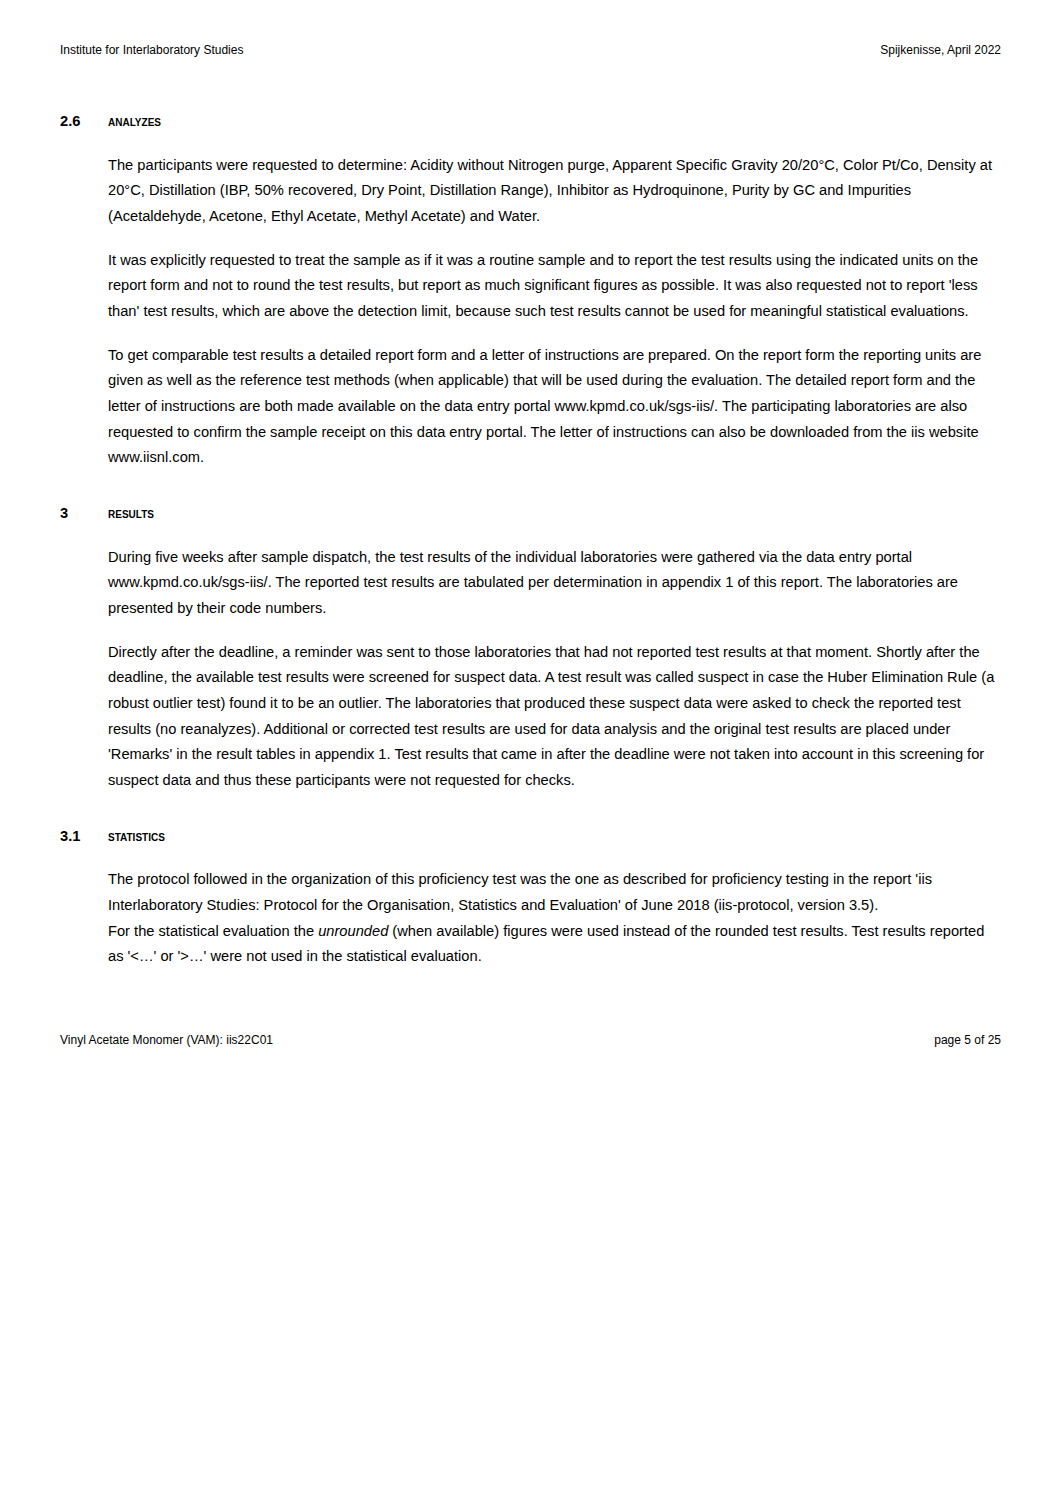Institute for Interlaboratory Studies Spijkenisse, April 2022
2.6 ANALYZES
The participants were requested to determine: Acidity without Nitrogen purge, Apparent Specific Gravity 20/20°C, Color Pt/Co, Density at 20°C, Distillation (IBP, 50% recovered, Dry Point, Distillation Range), Inhibitor as Hydroquinone, Purity by GC and Impurities (Acetaldehyde, Acetone, Ethyl Acetate, Methyl Acetate) and Water.
It was explicitly requested to treat the sample as if it was a routine sample and to report the test results using the indicated units on the report form and not to round the test results, but report as much significant figures as possible. It was also requested not to report 'less than' test results, which are above the detection limit, because such test results cannot be used for meaningful statistical evaluations.
To get comparable test results a detailed report form and a letter of instructions are prepared. On the report form the reporting units are given as well as the reference test methods (when applicable) that will be used during the evaluation. The detailed report form and the letter of instructions are both made available on the data entry portal www.kpmd.co.uk/sgs-iis/. The participating laboratories are also requested to confirm the sample receipt on this data entry portal. The letter of instructions can also be downloaded from the iis website www.iisnl.com.
3 RESULTS
During five weeks after sample dispatch, the test results of the individual laboratories were gathered via the data entry portal www.kpmd.co.uk/sgs-iis/. The reported test results are tabulated per determination in appendix 1 of this report. The laboratories are presented by their code numbers.
Directly after the deadline, a reminder was sent to those laboratories that had not reported test results at that moment. Shortly after the deadline, the available test results were screened for suspect data. A test result was called suspect in case the Huber Elimination Rule (a robust outlier test) found it to be an outlier. The laboratories that produced these suspect data were asked to check the reported test results (no reanalyzes). Additional or corrected test results are used for data analysis and the original test results are placed under 'Remarks' in the result tables in appendix 1. Test results that came in after the deadline were not taken into account in this screening for suspect data and thus these participants were not requested for checks.
3.1 STATISTICS
The protocol followed in the organization of this proficiency test was the one as described for proficiency testing in the report 'iis Interlaboratory Studies: Protocol for the Organisation, Statistics and Evaluation' of June 2018 (iis-protocol, version 3.5).
For the statistical evaluation the unrounded (when available) figures were used instead of the rounded test results. Test results reported as '<…' or '>…' were not used in the statistical evaluation.
Vinyl Acetate Monomer (VAM): iis22C01 page 5 of 25